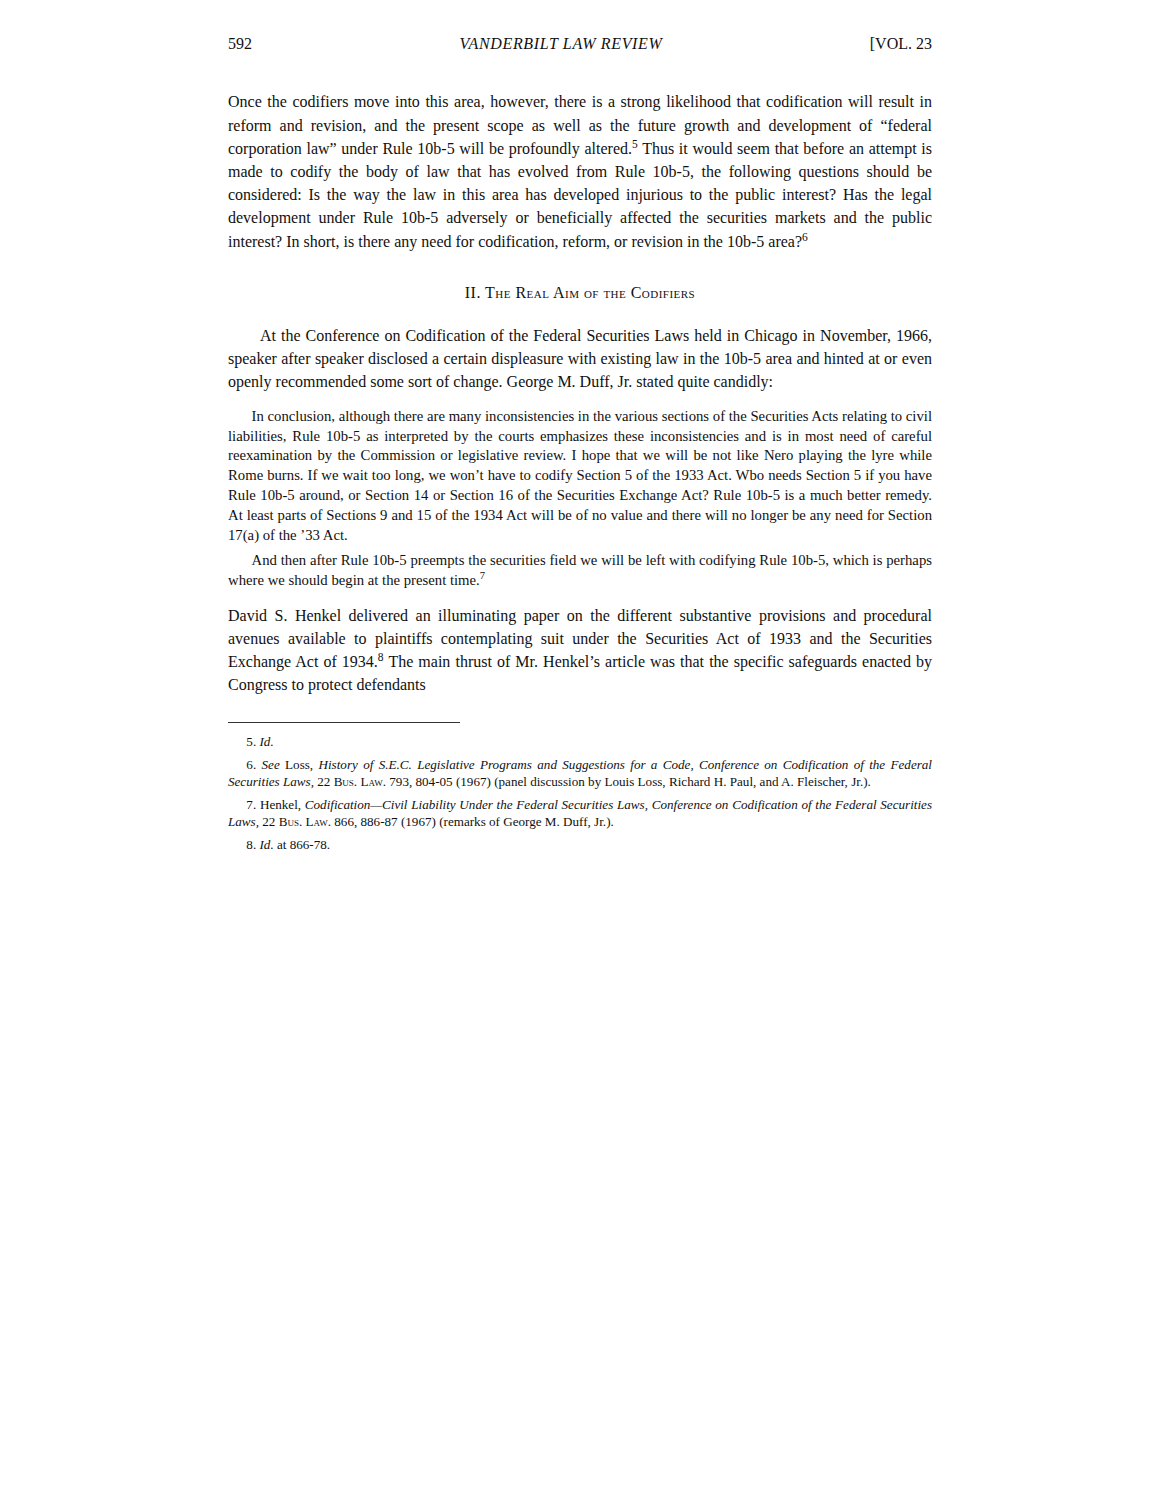592 VANDERBILT LAW REVIEW [VOL. 23
Once the codifiers move into this area, however, there is a strong likelihood that codification will result in reform and revision, and the present scope as well as the future growth and development of “federal corporation law” under Rule 10b-5 will be profoundly altered.5 Thus it would seem that before an attempt is made to codify the body of law that has evolved from Rule 10b-5, the following questions should be considered: Is the way the law in this area has developed injurious to the public interest? Has the legal development under Rule 10b-5 adversely or beneficially affected the securities markets and the public interest? In short, is there any need for codification, reform, or revision in the 10b-5 area?6
II. The Real Aim of the Codifiers
At the Conference on Codification of the Federal Securities Laws held in Chicago in November, 1966, speaker after speaker disclosed a certain displeasure with existing law in the 10b-5 area and hinted at or even openly recommended some sort of change. George M. Duff, Jr. stated quite candidly:
In conclusion, although there are many inconsistencies in the various sections of the Securities Acts relating to civil liabilities, Rule 10b-5 as interpreted by the courts emphasizes these inconsistencies and is in most need of careful reexamination by the Commission or legislative review. I hope that we will be not like Nero playing the lyre while Rome burns. If we wait too long, we won’t have to codify Section 5 of the 1933 Act. Wbo needs Section 5 if you have Rule 10b-5 around, or Section 14 or Section 16 of the Securities Exchange Act? Rule 10b-5 is a much better remedy. At least parts of Sections 9 and 15 of the 1934 Act will be of no value and there will no longer be any need for Section 17(a) of the ’33 Act.
And then after Rule 10b-5 preempts the securities field we will be left with codifying Rule 10b-5, which is perhaps where we should begin at the present time.7
David S. Henkel delivered an illuminating paper on the different substantive provisions and procedural avenues available to plaintiffs contemplating suit under the Securities Act of 1933 and the Securities Exchange Act of 1934.8 The main thrust of Mr. Henkel’s article was that the specific safeguards enacted by Congress to protect defendants
5. Id.
6. See Loss, History of S.E.C. Legislative Programs and Suggestions for a Code, Conference on Codification of the Federal Securities Laws, 22 Bus. Law. 793, 804-05 (1967) (panel discussion by Louis Loss, Richard H. Paul, and A. Fleischer, Jr.).
7. Henkel, Codification—Civil Liability Under the Federal Securities Laws, Conference on Codification of the Federal Securities Laws, 22 Bus. Law. 866, 886-87 (1967) (remarks of George M. Duff, Jr.).
8. Id. at 866-78.